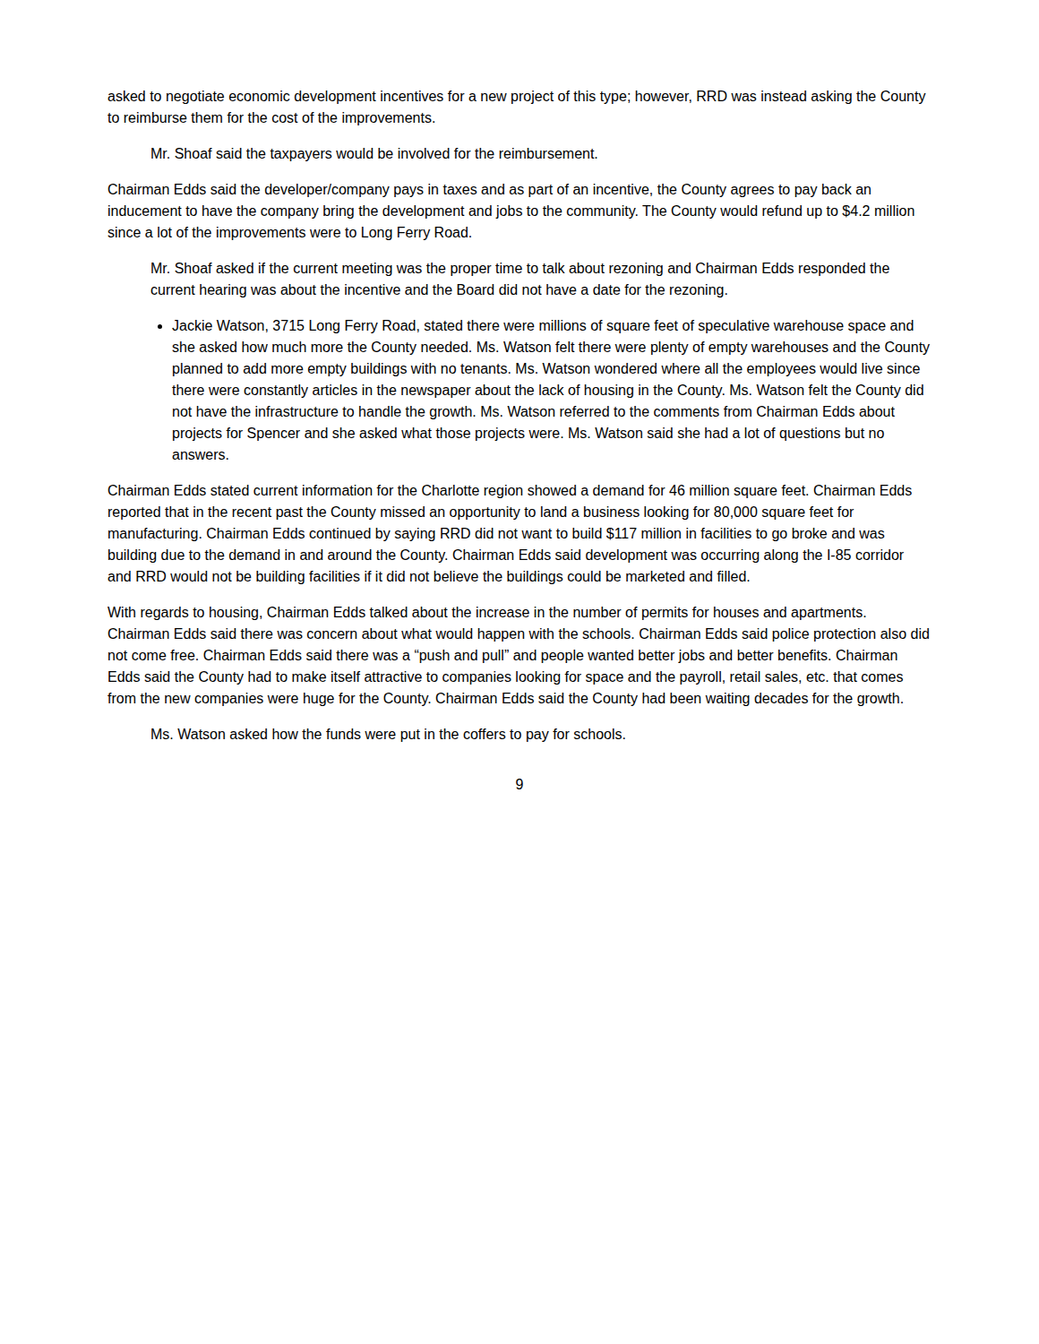asked to negotiate economic development incentives for a new project of this type; however, RRD was instead asking the County to reimburse them for the cost of the improvements.
Mr. Shoaf said the taxpayers would be involved for the reimbursement.
Chairman Edds said the developer/company pays in taxes and as part of an incentive, the County agrees to pay back an inducement to have the company bring the development and jobs to the community. The County would refund up to $4.2 million since a lot of the improvements were to Long Ferry Road.
Mr. Shoaf asked if the current meeting was the proper time to talk about rezoning and Chairman Edds responded the current hearing was about the incentive and the Board did not have a date for the rezoning.
Jackie Watson, 3715 Long Ferry Road, stated there were millions of square feet of speculative warehouse space and she asked how much more the County needed. Ms. Watson felt there were plenty of empty warehouses and the County planned to add more empty buildings with no tenants. Ms. Watson wondered where all the employees would live since there were constantly articles in the newspaper about the lack of housing in the County. Ms. Watson felt the County did not have the infrastructure to handle the growth. Ms. Watson referred to the comments from Chairman Edds about projects for Spencer and she asked what those projects were. Ms. Watson said she had a lot of questions but no answers.
Chairman Edds stated current information for the Charlotte region showed a demand for 46 million square feet. Chairman Edds reported that in the recent past the County missed an opportunity to land a business looking for 80,000 square feet for manufacturing. Chairman Edds continued by saying RRD did not want to build $117 million in facilities to go broke and was building due to the demand in and around the County. Chairman Edds said development was occurring along the I-85 corridor and RRD would not be building facilities if it did not believe the buildings could be marketed and filled.
With regards to housing, Chairman Edds talked about the increase in the number of permits for houses and apartments. Chairman Edds said there was concern about what would happen with the schools. Chairman Edds said police protection also did not come free. Chairman Edds said there was a “push and pull” and people wanted better jobs and better benefits. Chairman Edds said the County had to make itself attractive to companies looking for space and the payroll, retail sales, etc. that comes from the new companies were huge for the County. Chairman Edds said the County had been waiting decades for the growth.
Ms. Watson asked how the funds were put in the coffers to pay for schools.
9